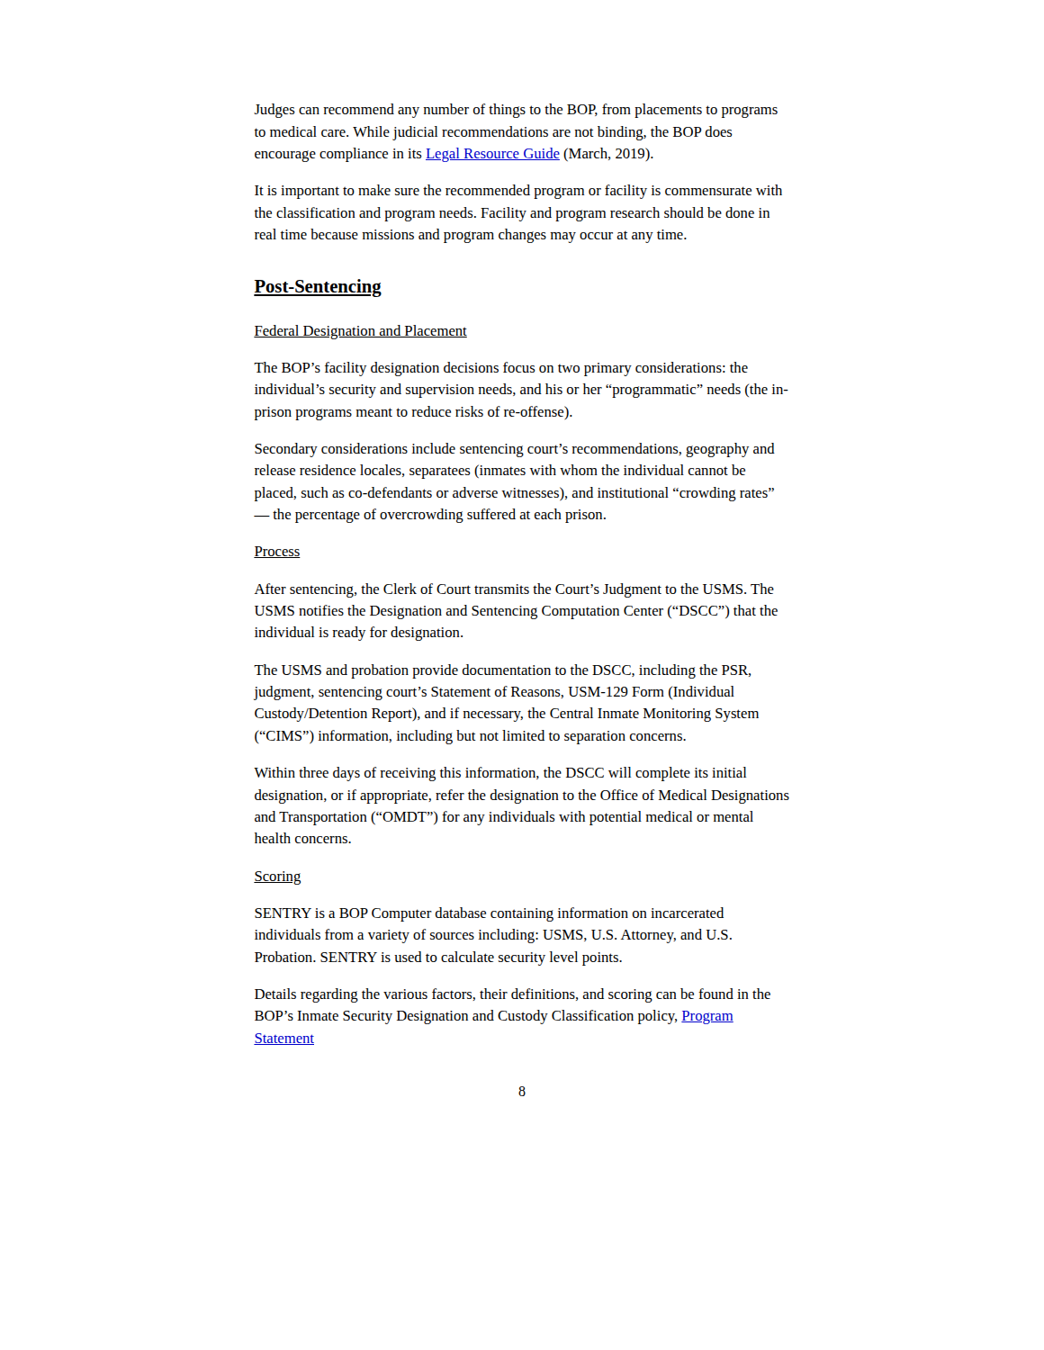Judges can recommend any number of things to the BOP, from placements to programs to medical care. While judicial recommendations are not binding, the BOP does encourage compliance in its Legal Resource Guide (March, 2019).
It is important to make sure the recommended program or facility is commensurate with the classification and program needs. Facility and program research should be done in real time because missions and program changes may occur at any time.
Post-Sentencing
Federal Designation and Placement
The BOP’s facility designation decisions focus on two primary considerations: the individual’s security and supervision needs, and his or her “programmatic” needs (the in-prison programs meant to reduce risks of re-offense).
Secondary considerations include sentencing court’s recommendations, geography and release residence locales, separatees (inmates with whom the individual cannot be placed, such as co-defendants or adverse witnesses), and institutional “crowding rates” — the percentage of overcrowding suffered at each prison.
Process
After sentencing, the Clerk of Court transmits the Court’s Judgment to the USMS. The USMS notifies the Designation and Sentencing Computation Center (“DSCC”) that the individual is ready for designation.
The USMS and probation provide documentation to the DSCC, including the PSR, judgment, sentencing court’s Statement of Reasons, USM-129 Form (Individual Custody/Detention Report), and if necessary, the Central Inmate Monitoring System (“CIMS”) information, including but not limited to separation concerns.
Within three days of receiving this information, the DSCC will complete its initial designation, or if appropriate, refer the designation to the Office of Medical Designations and Transportation (“OMDT”) for any individuals with potential medical or mental health concerns.
Scoring
SENTRY is a BOP Computer database containing information on incarcerated individuals from a variety of sources including: USMS, U.S. Attorney, and U.S. Probation. SENTRY is used to calculate security level points.
Details regarding the various factors, their definitions, and scoring can be found in the BOP’s Inmate Security Designation and Custody Classification policy, Program Statement
8